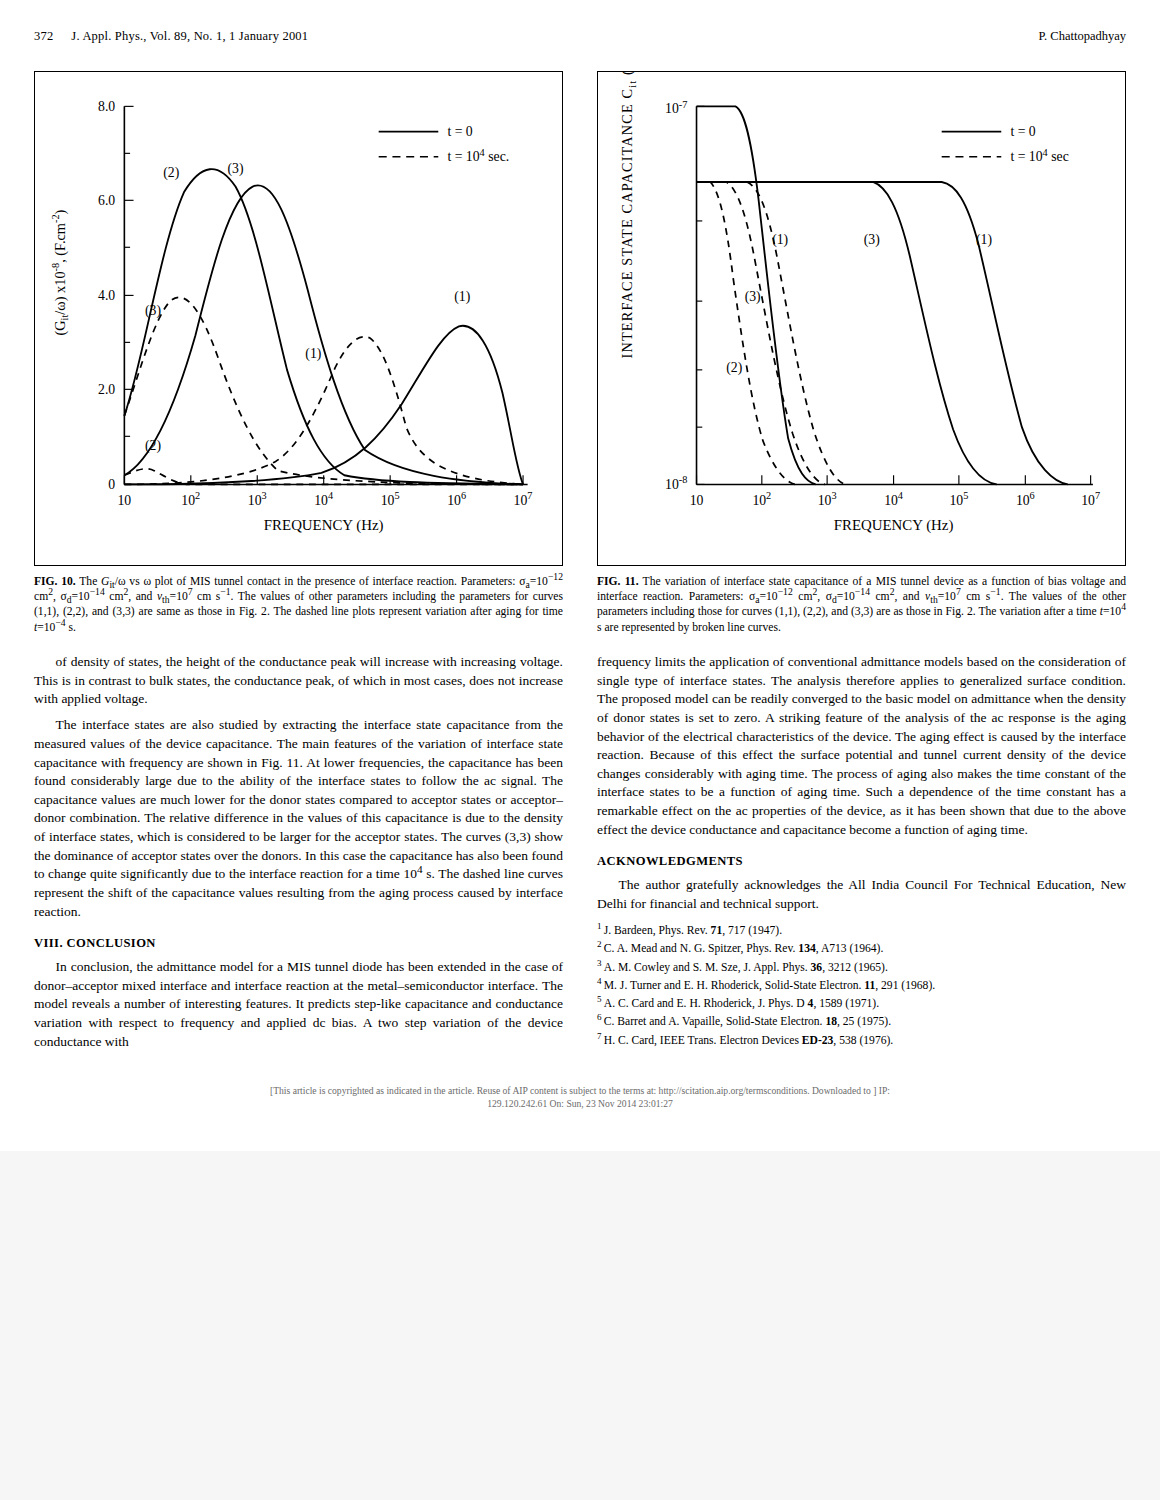372 J. Appl. Phys., Vol. 89, No. 1, 1 January 2001
P. Chattopadhyay
8.0 6.0 4.0 2.0 0 10 102 103 104 105 106 107 FREQUENCY (Hz) (Git/ω) x10-8, (F.cm-2) t = 0 t = 104 sec. (2) (3) (3) (1) (1) (2)
FIG. 10. The Git/ω vs ω plot of MIS tunnel contact in the presence of interface reaction. Parameters: σa=10−12 cm2, σd=10−14 cm2, and vth=107 cm s−1. The values of other parameters including the parameters for curves (1,1), (2,2), and (3,3) are same as those in Fig. 2. The dashed line plots represent variation after aging for time t=10−4 s.
of density of states, the height of the conductance peak will increase with increasing voltage. This is in contrast to bulk states, the conductance peak, of which in most cases, does not increase with applied voltage.
The interface states are also studied by extracting the interface state capacitance from the measured values of the device capacitance. The main features of the variation of interface state capacitance with frequency are shown in Fig. 11. At lower frequencies, the capacitance has been found considerably large due to the ability of the interface states to follow the ac signal. The capacitance values are much lower for the donor states compared to acceptor states or acceptor–donor combination. The relative difference in the values of this capacitance is due to the density of interface states, which is considered to be larger for the acceptor states. The curves (3,3) show the dominance of acceptor states over the donors. In this case the capacitance has also been found to change quite significantly due to the interface reaction for a time 104 s. The dashed line curves represent the shift of the capacitance values resulting from the aging process caused by interface reaction.
VIII. Conclusion
In conclusion, the admittance model for a MIS tunnel diode has been extended in the case of donor–acceptor mixed interface and interface reaction at the metal–semiconductor interface. The model reveals a number of interesting features. It predicts step-like capacitance and conductance variation with respect to frequency and applied dc bias. A two step variation of the device conductance with
10-7 10-8 10 102 103 104 105 106 107 FREQUENCY (Hz) INTERFACE STATE CAPACITANCE Cit (F.cm-2) t = 0 t = 104 sec (1) (3) (1) (3) (2)
FIG. 11. The variation of interface state capacitance of a MIS tunnel device as a function of bias voltage and interface reaction. Parameters: σa=10−12 cm2, σd=10−14 cm2, and vth=107 cm s−1. The values of the other parameters including those for curves (1,1), (2,2), and (3,3) are as those in Fig. 2. The variation after a time t=104 s are represented by broken line curves.
frequency limits the application of conventional admittance models based on the consideration of single type of interface states. The analysis therefore applies to generalized surface condition. The proposed model can be readily converged to the basic model on admittance when the density of donor states is set to zero. A striking feature of the analysis of the ac response is the aging behavior of the electrical characteristics of the device. The aging effect is caused by the interface reaction. Because of this effect the surface potential and tunnel current density of the device changes considerably with aging time. The process of aging also makes the time constant of the interface states to be a function of aging time. Such a dependence of the time constant has a remarkable effect on the ac properties of the device, as it has been shown that due to the above effect the device conductance and capacitance become a function of aging time.
Acknowledgments
The author gratefully acknowledges the All India Council For Technical Education, New Delhi for financial and technical support.
J. Bardeen, Phys. Rev. 71, 717 (1947).
C. A. Mead and N. G. Spitzer, Phys. Rev. 134, A713 (1964).
A. M. Cowley and S. M. Sze, J. Appl. Phys. 36, 3212 (1965).
M. J. Turner and E. H. Rhoderick, Solid-State Electron. 11, 291 (1968).
A. C. Card and E. H. Rhoderick, J. Phys. D 4, 1589 (1971).
C. Barret and A. Vapaille, Solid-State Electron. 18, 25 (1975).
H. C. Card, IEEE Trans. Electron Devices ED-23, 538 (1976).
[This article is copyrighted as indicated in the article. Reuse of AIP content is subject to the terms at: http://scitation.aip.org/termsconditions. Downloaded to ] IP: 129.120.242.61 On: Sun, 23 Nov 2014 23:01:27